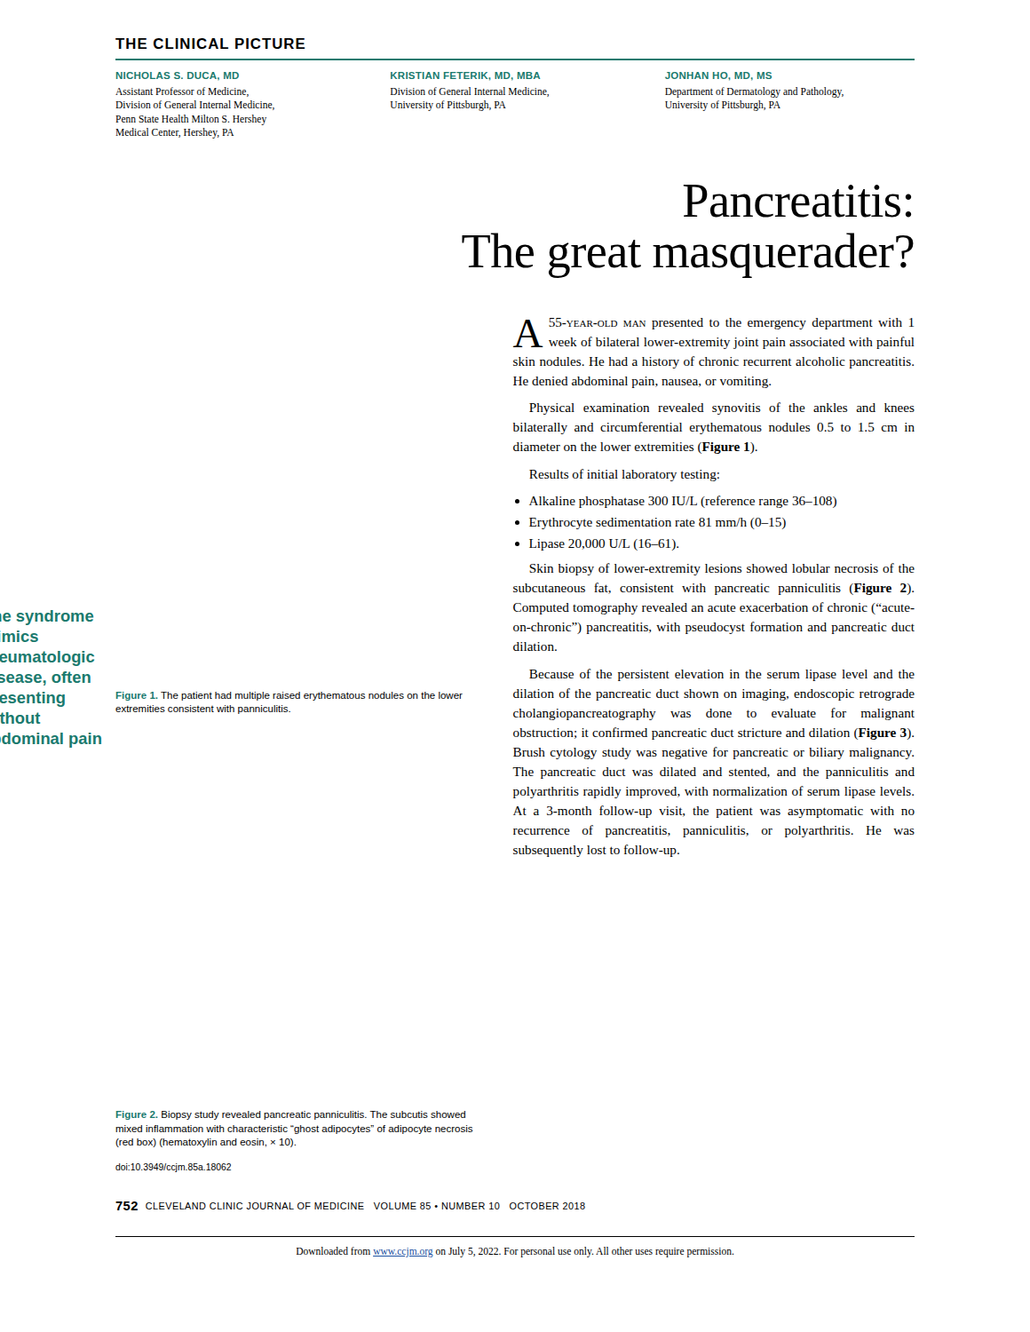THE CLINICAL PICTURE
NICHOLAS S. DUCA, MD Assistant Professor of Medicine,
Division of General Internal Medicine,
Penn State Health Milton S. Hershey
Medical Center, Hershey, PA
KRISTIAN FETERIK, MD, MBA Division of General Internal Medicine,
University of Pittsburgh, PA
JONHAN HO, MD, MS Department of Dermatology and Pathology,
University of Pittsburgh, PA
Pancreatitis:
The great masquerader?
The syndrome mimics rheumatologic disease, often presenting without abdominal pain
Figure 1. The patient had multiple raised erythematous nodules on the lower extremities consistent with panniculitis.
Figure 2. Biopsy study revealed pancreatic panniculitis. The subcutis showed mixed inflammation with characteristic “ghost adipocytes” of adipocyte necrosis (red box) (hematoxylin and eosin, × 10).
doi:10.3949/ccjm.85a.18062
A 55-year-old man presented to the emergency department with 1 week of bilateral lower-extremity joint pain associated with painful skin nodules. He had a history of chronic recurrent alcoholic pancreatitis. He denied abdominal pain, nausea, or vomiting.
Physical examination revealed synovitis of the ankles and knees bilaterally and circumferential erythematous nodules 0.5 to 1.5 cm in diameter on the lower extremities (Figure 1).
Results of initial laboratory testing:
Alkaline phosphatase 300 IU/L (reference range 36–108)
Erythrocyte sedimentation rate 81 mm/h (0–15)
Lipase 20,000 U/L (16–61).
Skin biopsy of lower-extremity lesions showed lobular necrosis of the subcutaneous fat, consistent with pancreatic panniculitis (Figure 2). Computed tomography revealed an acute exacerbation of chronic (“acute-on-chronic”) pancreatitis, with pseudocyst formation and pancreatic duct dilation.
Because of the persistent elevation in the serum lipase level and the dilation of the pancreatic duct shown on imaging, endoscopic retrograde cholangiopancreatography was done to evaluate for malignant obstruction; it confirmed pancreatic duct stricture and dilation (Figure 3). Brush cytology study was negative for pancreatic or biliary malignancy. The pancreatic duct was dilated and stented, and the panniculitis and polyarthritis rapidly improved, with normalization of serum lipase levels. At a 3-month follow-up visit, the patient was asymptomatic with no recurrence of pancreatitis, panniculitis, or polyarthritis. He was subsequently lost to follow-up.
752 CLEVELAND CLINIC JOURNAL OF MEDICINE VOLUME 85 • NUMBER 10 OCTOBER 2018
Downloaded from www.ccjm.org on July 5, 2022. For personal use only. All other uses require permission.